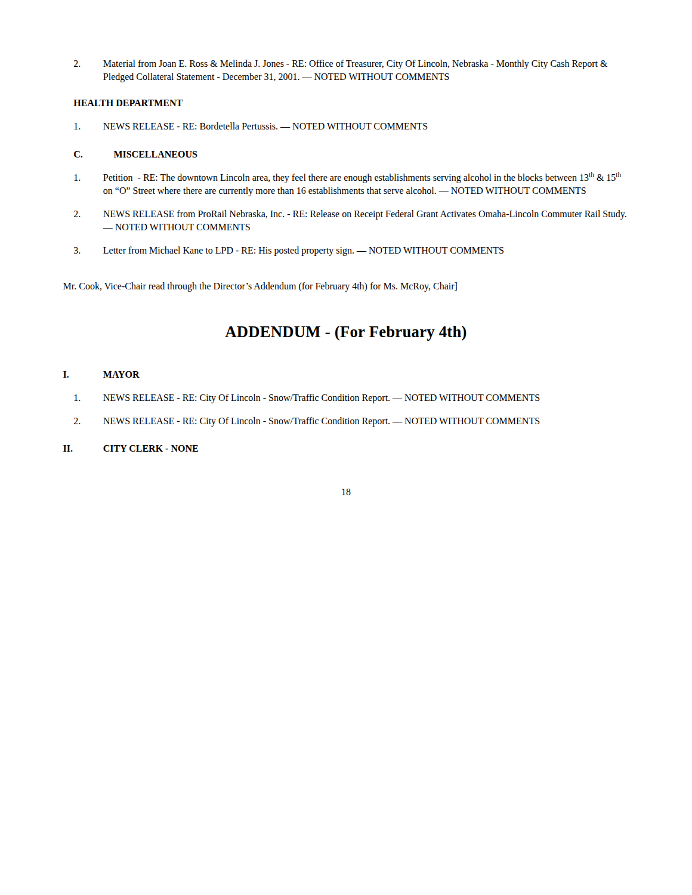2.
Material from Joan E. Ross & Melinda J. Jones - RE: Office of Treasurer, City Of Lincoln, Nebraska - Monthly City Cash Report & Pledged Collateral Statement - December 31, 2001. — NOTED WITHOUT COMMENTS
HEALTH DEPARTMENT
1.
NEWS RELEASE - RE: Bordetella Pertussis. — NOTED WITHOUT COMMENTS
C.
MISCELLANEOUS
1.
Petition - RE: The downtown Lincoln area, they feel there are enough establishments serving alcohol in the blocks between 13th & 15th on “O” Street where there are currently more than 16 establishments that serve alcohol. — NOTED WITHOUT COMMENTS
2.
NEWS RELEASE from ProRail Nebraska, Inc. - RE: Release on Receipt Federal Grant Activates Omaha-Lincoln Commuter Rail Study. — NOTED WITHOUT COMMENTS
3.
Letter from Michael Kane to LPD - RE: His posted property sign. — NOTED WITHOUT COMMENTS
Mr. Cook, Vice-Chair read through the Director’s Addendum (for February 4th) for Ms. McRoy, Chair]
ADDENDUM - (For February 4th)
I.
MAYOR
1.
NEWS RELEASE - RE: City Of Lincoln - Snow/Traffic Condition Report. — NOTED WITHOUT COMMENTS
2.
NEWS RELEASE - RE: City Of Lincoln - Snow/Traffic Condition Report. — NOTED WITHOUT COMMENTS
II.
CITY CLERK - NONE
18